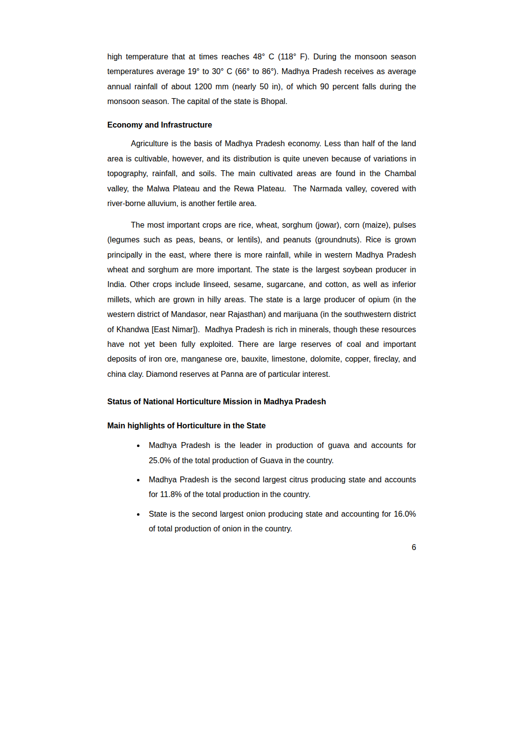high temperature that at times reaches 48° C (118° F). During the monsoon season temperatures average 19° to 30° C (66° to 86°). Madhya Pradesh receives as average annual rainfall of about 1200 mm (nearly 50 in), of which 90 percent falls during the monsoon season. The capital of the state is Bhopal.
Economy and Infrastructure
Agriculture is the basis of Madhya Pradesh economy. Less than half of the land area is cultivable, however, and its distribution is quite uneven because of variations in topography, rainfall, and soils. The main cultivated areas are found in the Chambal valley, the Malwa Plateau and the Rewa Plateau. The Narmada valley, covered with river-borne alluvium, is another fertile area.
The most important crops are rice, wheat, sorghum (jowar), corn (maize), pulses (legumes such as peas, beans, or lentils), and peanuts (groundnuts). Rice is grown principally in the east, where there is more rainfall, while in western Madhya Pradesh wheat and sorghum are more important. The state is the largest soybean producer in India. Other crops include linseed, sesame, sugarcane, and cotton, as well as inferior millets, which are grown in hilly areas. The state is a large producer of opium (in the western district of Mandasor, near Rajasthan) and marijuana (in the southwestern district of Khandwa [East Nimar]). Madhya Pradesh is rich in minerals, though these resources have not yet been fully exploited. There are large reserves of coal and important deposits of iron ore, manganese ore, bauxite, limestone, dolomite, copper, fireclay, and china clay. Diamond reserves at Panna are of particular interest.
Status of National Horticulture Mission in Madhya Pradesh
Main highlights of Horticulture in the State
Madhya Pradesh is the leader in production of guava and accounts for 25.0% of the total production of Guava in the country.
Madhya Pradesh is the second largest citrus producing state and accounts for 11.8% of the total production in the country.
State is the second largest onion producing state and accounting for 16.0% of total production of onion in the country.
6